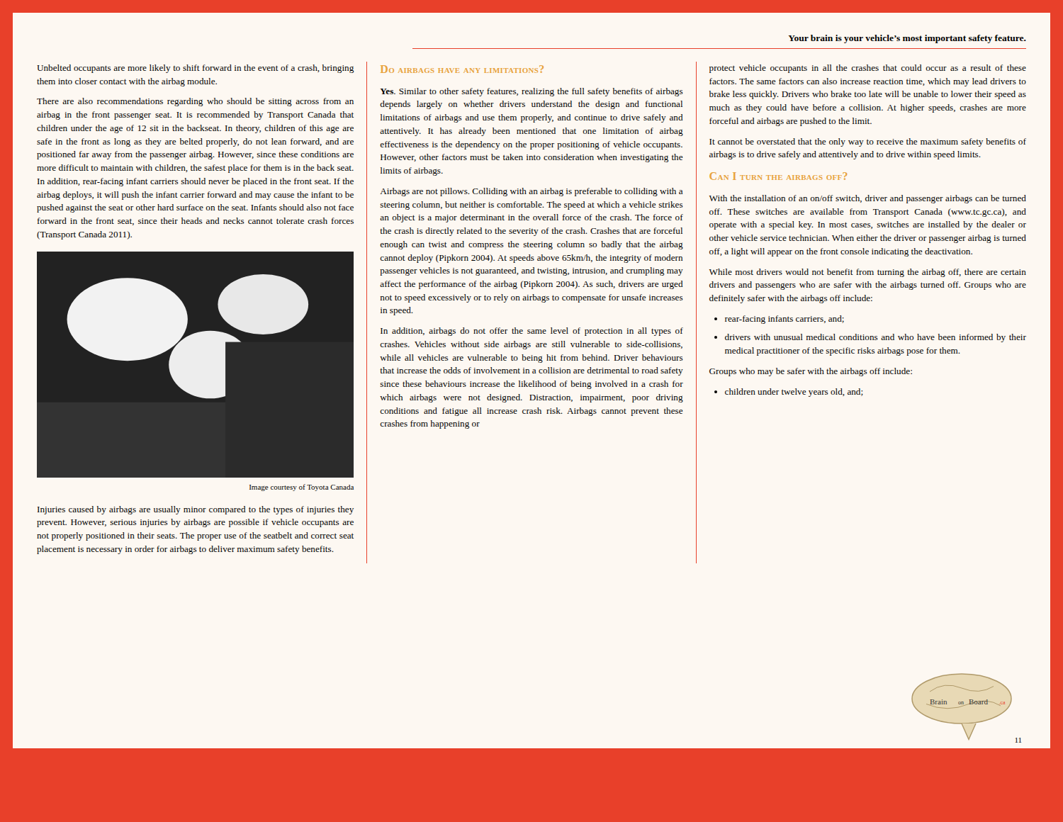Your brain is your vehicle’s most important safety feature.
Unbelted occupants are more likely to shift forward in the event of a crash, bringing them into closer contact with the airbag module.
There are also recommendations regarding who should be sitting across from an airbag in the front passenger seat. It is recommended by Transport Canada that children under the age of 12 sit in the backseat. In theory, children of this age are safe in the front as long as they are belted properly, do not lean forward, and are positioned far away from the passenger airbag. However, since these conditions are more difficult to maintain with children, the safest place for them is in the back seat. In addition, rear-facing infant carriers should never be placed in the front seat. If the airbag deploys, it will push the infant carrier forward and may cause the infant to be pushed against the seat or other hard surface on the seat. Infants should also not face forward in the front seat, since their heads and necks cannot tolerate crash forces (Transport Canada 2011).
Image courtesy of Toyota Canada
Injuries caused by airbags are usually minor compared to the types of injuries they prevent. However, serious injuries by airbags are possible if vehicle occupants are not properly positioned in their seats. The proper use of the seatbelt and correct seat placement is necessary in order for airbags to deliver maximum safety benefits.
Do airbags have any limitations?
Yes. Similar to other safety features, realizing the full safety benefits of airbags depends largely on whether drivers understand the design and functional limitations of airbags and use them properly, and continue to drive safely and attentively. It has already been mentioned that one limitation of airbag effectiveness is the dependency on the proper positioning of vehicle occupants. However, other factors must be taken into consideration when investigating the limits of airbags.
Airbags are not pillows. Colliding with an airbag is preferable to colliding with a steering column, but neither is comfortable. The speed at which a vehicle strikes an object is a major determinant in the overall force of the crash. The force of the crash is directly related to the severity of the crash. Crashes that are forceful enough can twist and compress the steering column so badly that the airbag cannot deploy (Pipkorn 2004). At speeds above 65km/h, the integrity of modern passenger vehicles is not guaranteed, and twisting, intrusion, and crumpling may affect the performance of the airbag (Pipkorn 2004). As such, drivers are urged not to speed excessively or to rely on airbags to compensate for unsafe increases in speed.
In addition, airbags do not offer the same level of protection in all types of crashes. Vehicles without side airbags are still vulnerable to side-collisions, while all vehicles are vulnerable to being hit from behind. Driver behaviours that increase the odds of involvement in a collision are detrimental to road safety since these behaviours increase the likelihood of being involved in a crash for which airbags were not designed. Distraction, impairment, poor driving conditions and fatigue all increase crash risk. Airbags cannot prevent these crashes from happening or
protect vehicle occupants in all the crashes that could occur as a result of these factors. The same factors can also increase reaction time, which may lead drivers to brake less quickly. Drivers who brake too late will be unable to lower their speed as much as they could have before a collision. At higher speeds, crashes are more forceful and airbags are pushed to the limit.
It cannot be overstated that the only way to receive the maximum safety benefits of airbags is to drive safely and attentively and to drive within speed limits.
Can I turn the airbags off?
With the installation of an on/off switch, driver and passenger airbags can be turned off. These switches are available from Transport Canada (www.tc.gc.ca), and operate with a special key. In most cases, switches are installed by the dealer or other vehicle service technician. When either the driver or passenger airbag is turned off, a light will appear on the front console indicating the deactivation.
While most drivers would not benefit from turning the airbag off, there are certain drivers and passengers who are safer with the airbags turned off. Groups who are definitely safer with the airbags off include:
rear-facing infants carriers, and;
drivers with unusual medical conditions and who have been informed by their medical practitioner of the specific risks airbags pose for them.
Groups who may be safer with the airbags off include:
children under twelve years old, and;
11